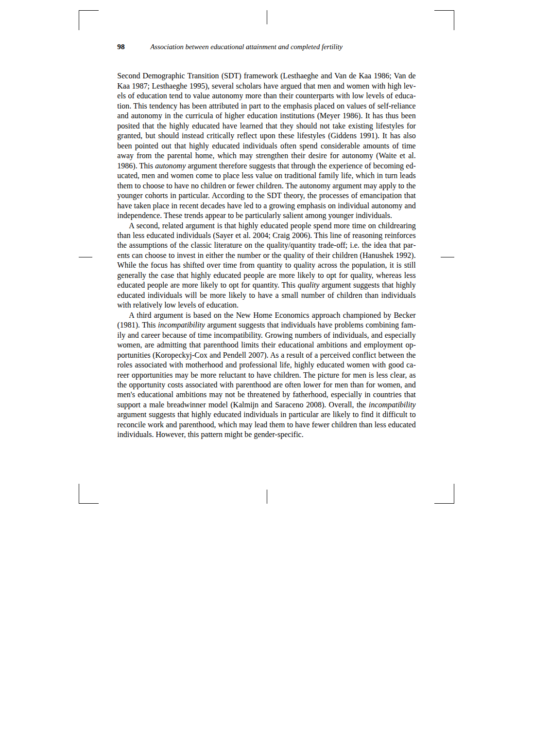98 Association between educational attainment and completed fertility
Second Demographic Transition (SDT) framework (Lesthaeghe and Van de Kaa 1986; Van de Kaa 1987; Lesthaeghe 1995), several scholars have argued that men and women with high levels of education tend to value autonomy more than their counterparts with low levels of education. This tendency has been attributed in part to the emphasis placed on values of self-reliance and autonomy in the curricula of higher education institutions (Meyer 1986). It has thus been posited that the highly educated have learned that they should not take existing lifestyles for granted, but should instead critically reflect upon these lifestyles (Giddens 1991). It has also been pointed out that highly educated individuals often spend considerable amounts of time away from the parental home, which may strengthen their desire for autonomy (Waite et al. 1986). This autonomy argument therefore suggests that through the experience of becoming educated, men and women come to place less value on traditional family life, which in turn leads them to choose to have no children or fewer children. The autonomy argument may apply to the younger cohorts in particular. According to the SDT theory, the processes of emancipation that have taken place in recent decades have led to a growing emphasis on individual autonomy and independence. These trends appear to be particularly salient among younger individuals.
A second, related argument is that highly educated people spend more time on childrearing than less educated individuals (Sayer et al. 2004; Craig 2006). This line of reasoning reinforces the assumptions of the classic literature on the quality/quantity trade-off; i.e. the idea that parents can choose to invest in either the number or the quality of their children (Hanushek 1992). While the focus has shifted over time from quantity to quality across the population, it is still generally the case that highly educated people are more likely to opt for quality, whereas less educated people are more likely to opt for quantity. This quality argument suggests that highly educated individuals will be more likely to have a small number of children than individuals with relatively low levels of education.
A third argument is based on the New Home Economics approach championed by Becker (1981). This incompatibility argument suggests that individuals have problems combining family and career because of time incompatibility. Growing numbers of individuals, and especially women, are admitting that parenthood limits their educational ambitions and employment opportunities (Koropeckyj-Cox and Pendell 2007). As a result of a perceived conflict between the roles associated with motherhood and professional life, highly educated women with good career opportunities may be more reluctant to have children. The picture for men is less clear, as the opportunity costs associated with parenthood are often lower for men than for women, and men's educational ambitions may not be threatened by fatherhood, especially in countries that support a male breadwinner model (Kalmijn and Saraceno 2008). Overall, the incompatibility argument suggests that highly educated individuals in particular are likely to find it difficult to reconcile work and parenthood, which may lead them to have fewer children than less educated individuals. However, this pattern might be gender-specific.